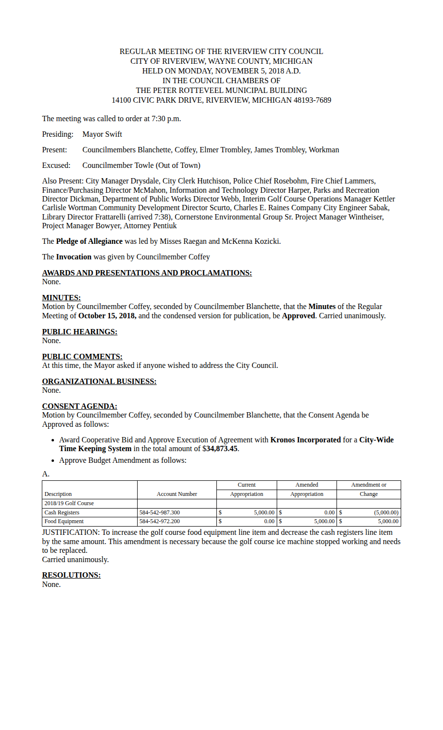REGULAR MEETING OF THE RIVERVIEW CITY COUNCIL
CITY OF RIVERVIEW, WAYNE COUNTY, MICHIGAN
HELD ON MONDAY, NOVEMBER 5, 2018 A.D.
IN THE COUNCIL CHAMBERS OF
THE PETER ROTTEVEEL MUNICIPAL BUILDING
14100 CIVIC PARK DRIVE, RIVERVIEW, MICHIGAN 48193-7689
The meeting was called to order at 7:30 p.m.
Presiding:
Mayor Swift
Present:
Councilmembers Blanchette, Coffey, Elmer Trombley, James Trombley, Workman
Excused:
Councilmember Towle (Out of Town)
Also Present: City Manager Drysdale, City Clerk Hutchison, Police Chief Rosebohm, Fire Chief Lammers, Finance/Purchasing Director McMahon, Information and Technology Director Harper, Parks and Recreation Director Dickman, Department of Public Works Director Webb, Interim Golf Course Operations Manager Kettler Carlisle Wortman Community Development Director Scurto, Charles E. Raines Company City Engineer Sabak, Library Director Frattarelli (arrived 7:38), Cornerstone Environmental Group Sr. Project Manager Wintheiser, Project Manager Bowyer, Attorney Pentiuk
The Pledge of Allegiance was led by Misses Raegan and McKenna Kozicki.
The Invocation was given by Councilmember Coffey
Awards and Presentations and Proclamations:
None.
Minutes:
Motion by Councilmember Coffey, seconded by Councilmember Blanchette, that the Minutes of the Regular Meeting of October 15, 2018, and the condensed version for publication, be Approved. Carried unanimously.
Public Hearings:
None.
Public Comments:
At this time, the Mayor asked if anyone wished to address the City Council.
Organizational Business:
None.
Consent Agenda:
Motion by Councilmember Coffey, seconded by Councilmember Blanchette, that the Consent Agenda be Approved as follows:
Award Cooperative Bid and Approve Execution of Agreement with Kronos Incorporated for a City-Wide Time Keeping System in the total amount of $34,873.45.
Approve Budget Amendment as follows:
A.
| Description | Account Number | Current | Amended | Amendment or |
| --- | --- | --- | --- | --- |
| Appropriation | Appropriation | Change |
| 2018/19 Golf Course | | | | | | | |
| Cash Registers | 584-542-987.300 | $ | 5,000.00 | $ | 0.00 | $ | (5,000.00) |
| Food Equipment | 584-542-972.200 | $ | 0.00 | $ | 5,000.00 | $ | 5,000.00 |
JUSTIFICATION: To increase the golf course food equipment line item and decrease the cash registers line item by the same amount. This amendment is necessary because the golf course ice machine stopped working and needs to be replaced.
Carried unanimously.
Resolutions:
None.